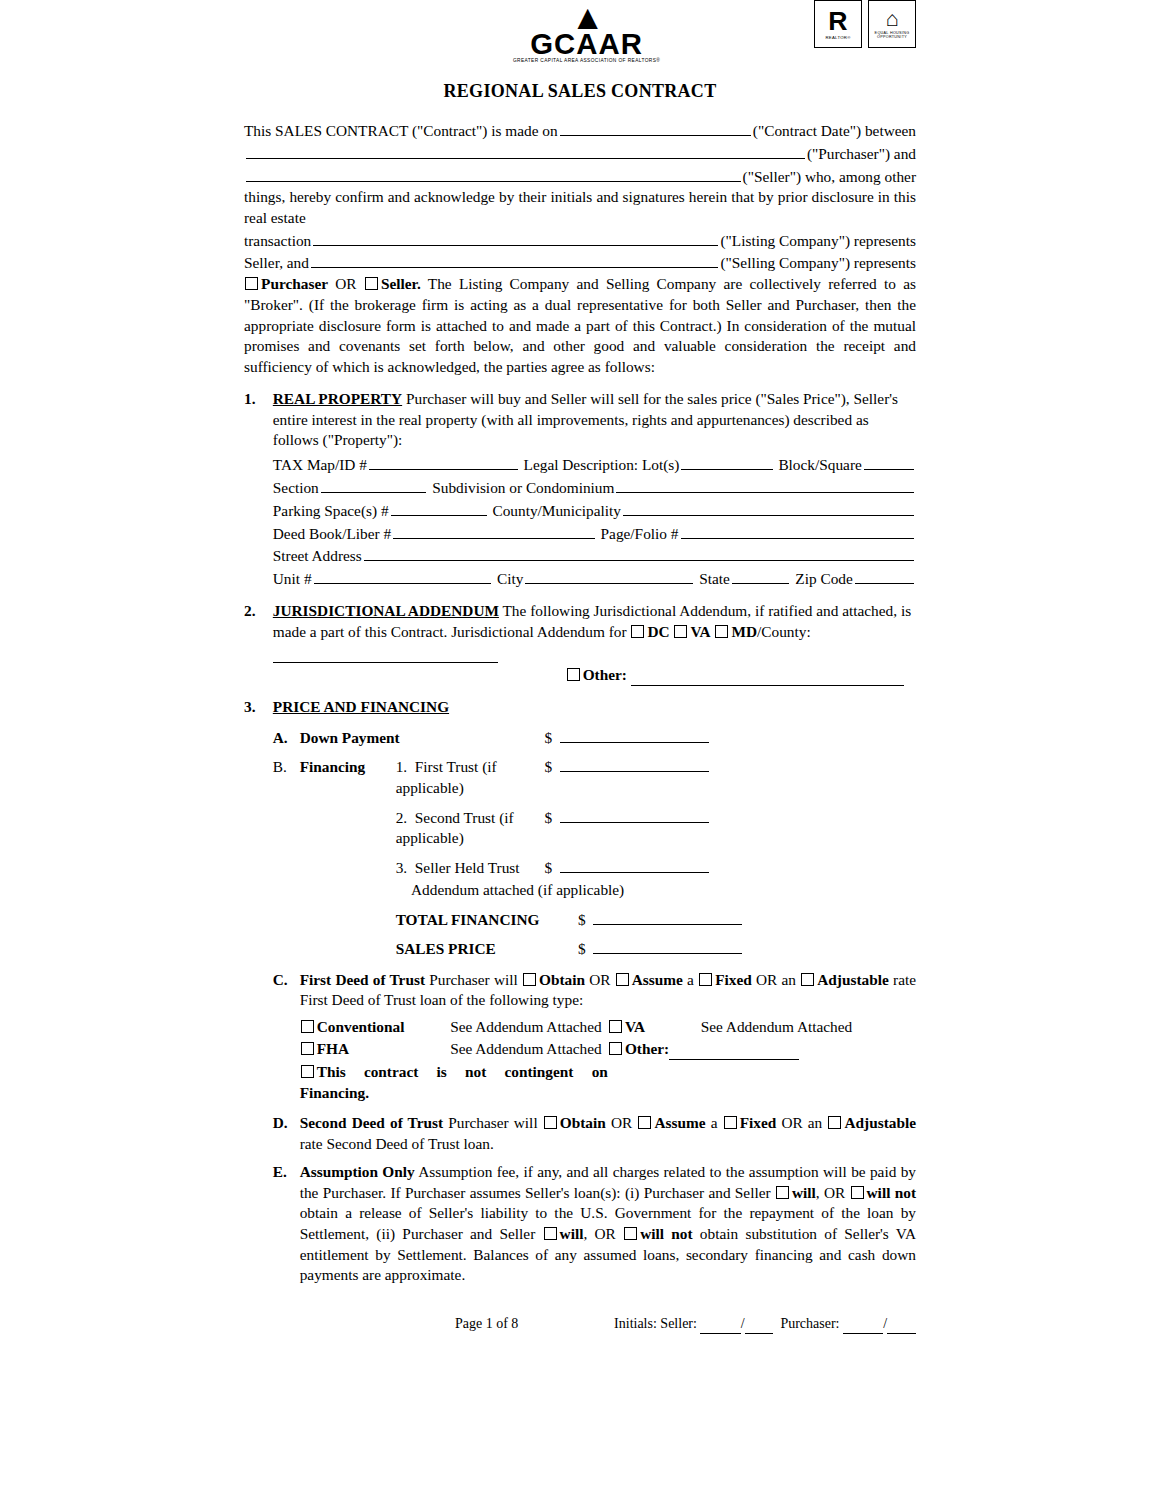▲ GCAAR GREATER CAPITAL AREA ASSOCIATION OF REALTORS®
R REALTOR®
⌂ EQUAL HOUSING
OPPORTUNITY
REGIONAL SALES CONTRACT
This SALES CONTRACT ("Contract") is made on ("Contract Date") between
("Purchaser") and
("Seller") who, among other
things, hereby confirm and acknowledge by their initials and signatures herein that by prior disclosure in this real estate
transaction ("Listing Company") represents
Seller, and ("Selling Company") represents
Purchaser OR Seller. The Listing Company and Selling Company are collectively referred to as "Broker". (If the brokerage firm is acting as a dual representative for both Seller and Purchaser, then the appropriate disclosure form is attached to and made a part of this Contract.) In consideration of the mutual promises and covenants set forth below, and other good and valuable consideration the receipt and sufficiency of which is acknowledged, the parties agree as follows:
REAL PROPERTY Purchaser will buy and Seller will sell for the sales price ("Sales Price"), Seller's entire interest in the real property (with all improvements, rights and appurtenances) described as follows ("Property"):
TAX Map/ID # Legal Description: Lot(s) Block/Square
Section Subdivision or Condominium
Parking Space(s) # County/Municipality
Deed Book/Liber # Page/Folio #
Street Address
Unit # City State Zip Code
JURISDICTIONAL ADDENDUM The following Jurisdictional Addendum, if ratified and attached, is made a part of this Contract. Jurisdictional Addendum for DC VA MD/County:
Other:
PRICE AND FINANCING
A. Down Payment $
B. Financing 1. First Trust (if applicable) $
2. Second Trust (if applicable) $
3. Seller Held Trust $
Addendum attached (if applicable)
TOTAL FINANCING $
SALES PRICE $
C. First Deed of Trust Purchaser will Obtain OR Assume a Fixed OR an Adjustable rate First Deed of Trust loan of the following type:
Conventional See Addendum Attached
FHA See Addendum Attached
This contract is not contingent on Financing.
VA See Addendum Attached
Other:
D. Second Deed of Trust Purchaser will Obtain OR Assume a Fixed OR an Adjustable rate Second Deed of Trust loan.
E. Assumption Only Assumption fee, if any, and all charges related to the assumption will be paid by the Purchaser. If Purchaser assumes Seller's loan(s): (i) Purchaser and Seller will, OR will not obtain a release of Seller's liability to the U.S. Government for the repayment of the loan by Settlement, (ii) Purchaser and Seller will, OR will not obtain substitution of Seller's VA entitlement by Settlement. Balances of any assumed loans, secondary financing and cash down payments are approximate.
Page 1 of 8 Initials: Seller: / Purchaser: /